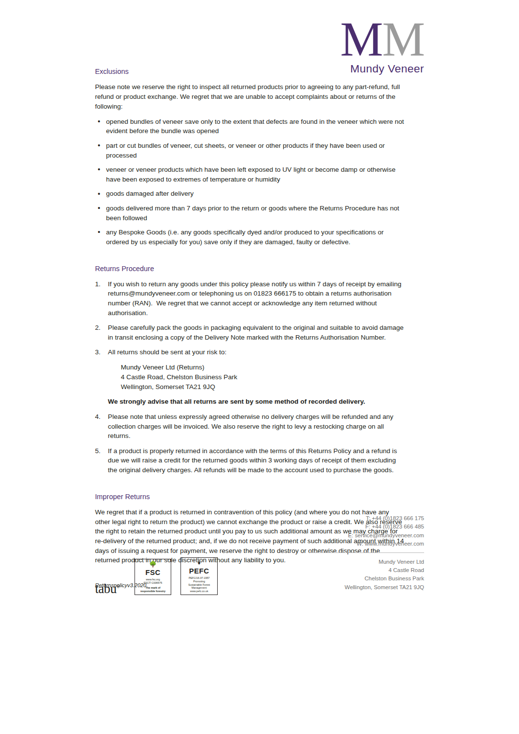MM
Mundy Veneer
Exclusions
Please note we reserve the right to inspect all returned products prior to agreeing to any part-refund, full refund or product exchange. We regret that we are unable to accept complaints about or returns of the following:
opened bundles of veneer save only to the extent that defects are found in the veneer which were not evident before the bundle was opened
part or cut bundles of veneer, cut sheets, or veneer or other products if they have been used or processed
veneer or veneer products which have been left exposed to UV light or become damp or otherwise have been exposed to extremes of temperature or humidity
goods damaged after delivery
goods delivered more than 7 days prior to the return or goods where the Returns Procedure has not been followed
any Bespoke Goods (i.e. any goods specifically dyed and/or produced to your specifications or ordered by us especially for you) save only if they are damaged, faulty or defective.
Returns Procedure
If you wish to return any goods under this policy please notify us within 7 days of receipt by emailing returns@mundyveneer.com or telephoning us on 01823 666175 to obtain a returns authorisation number (RAN). We regret that we cannot accept or acknowledge any item returned without authorisation.
Please carefully pack the goods in packaging equivalent to the original and suitable to avoid damage in transit enclosing a copy of the Delivery Note marked with the Returns Authorisation Number.
All returns should be sent at your risk to:
Mundy Veneer Ltd (Returns)
4 Castle Road, Chelston Business Park
Wellington, Somerset TA21 9JQ
We strongly advise that all returns are sent by some method of recorded delivery.
Please note that unless expressly agreed otherwise no delivery charges will be refunded and any collection charges will be invoiced. We also reserve the right to levy a restocking charge on all returns.
If a product is properly returned in accordance with the terms of this Returns Policy and a refund is due we will raise a credit for the returned goods within 3 working days of receipt of them excluding the original delivery charges. All refunds will be made to the account used to purchase the goods.
Improper Returns
We regret that if a product is returned in contravention of this policy (and where you do not have any other legal right to return the product) we cannot exchange the product or raise a credit. We also reserve the right to retain the returned product until you pay to us such additional amount as we may charge for re-delivery of the returned product; and, if we do not receive payment of such additional amount within 14 days of issuing a request for payment, we reserve the right to destroy or otherwise dispose of the returned product in our sole discretion without any liability to you.
Returnspolicyv3.2020
T: +44 (0)1823 666 175
F: +44 (0)1823 666 485
E: service@mundyveneer.com
W: www.mundyveneer.com
Mundy Veneer Ltd
4 Castle Road
Chelston Business Park
Wellington, Somerset TA21 9JQ
tabu®
🌳 FSC www.fsc.org FSC® C006575 The mark of
responsible forestry
♦ PEFC PEFC/16-37-1957 Promoting
Sustainable Forest
Management www.pefc.co.uk